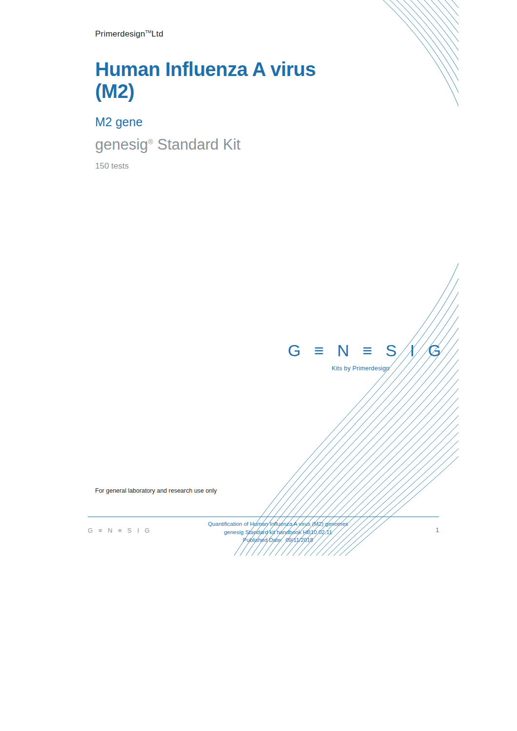PrimerdesignTMLtd
Human Influenza A virus
(M2)
M2 gene
genesig® Standard Kit
150 tests
G ≡ N ≡ S I G
Kits by Primerdesign
For general laboratory and research use only
G ≡ N ≡ S I G
Quantification of Human Influenza A virus (M2) genomes
genesig Standard kit handbook HB10.02.11
Published Date: 09/11/2018
1